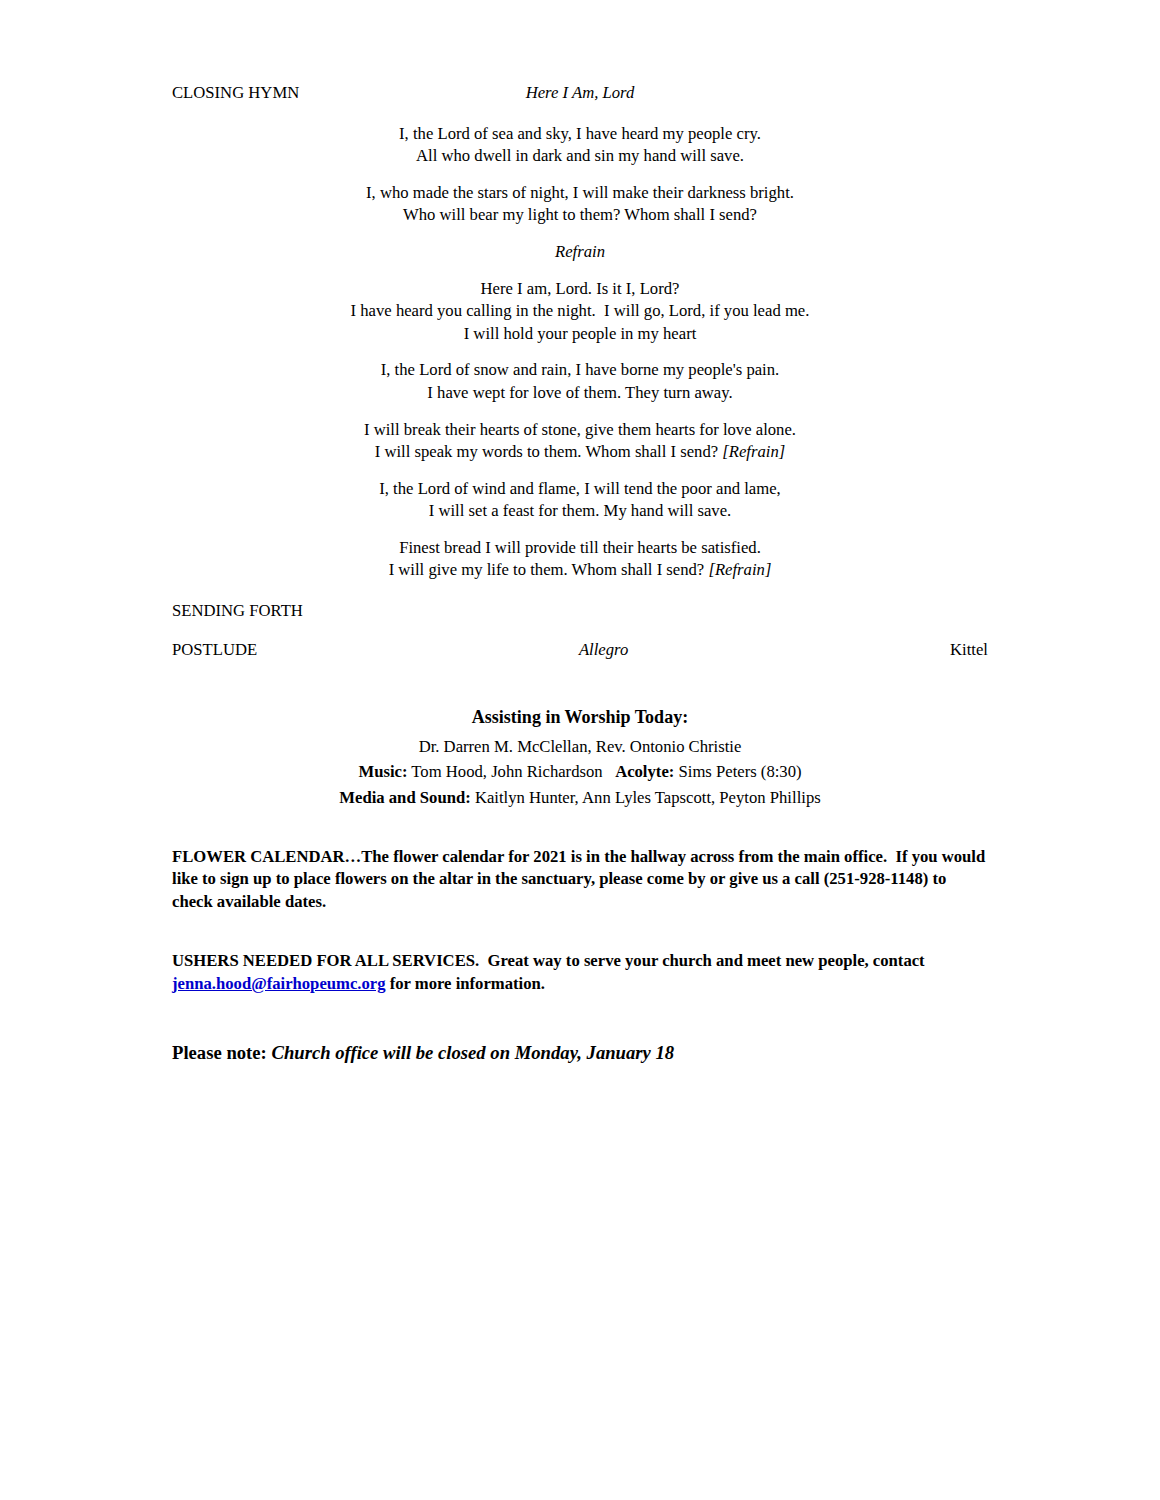CLOSING HYMN Here I Am, Lord CLOSING HYMN
I, the Lord of sea and sky, I have heard my people cry.
All who dwell in dark and sin my hand will save.
I, who made the stars of night, I will make their darkness bright.
Who will bear my light to them? Whom shall I send?
Refrain
Here I am, Lord. Is it I, Lord?
I have heard you calling in the night. I will go, Lord, if you lead me.
I will hold your people in my heart
I, the Lord of snow and rain, I have borne my people's pain.
I have wept for love of them. They turn away.
I will break their hearts of stone, give them hearts for love alone.
I will speak my words to them. Whom shall I send? [Refrain]
I, the Lord of wind and flame, I will tend the poor and lame,
I will set a feast for them. My hand will save.
Finest bread I will provide till their hearts be satisfied.
I will give my life to them. Whom shall I send? [Refrain]
SENDING FORTH
POSTLUDE Allegro Kittel
Assisting in Worship Today:
Dr. Darren M. McClellan, Rev. Ontonio Christie
Music: Tom Hood, John Richardson Acolyte: Sims Peters (8:30)
Media and Sound: Kaitlyn Hunter, Ann Lyles Tapscott, Peyton Phillips
FLOWER CALENDAR…The flower calendar for 2021 is in the hallway across from the main office. If you would like to sign up to place flowers on the altar in the sanctuary, please come by or give us a call (251-928-1148) to check available dates.
USHERS NEEDED FOR ALL SERVICES. Great way to serve your church and meet new people, contact jenna.hood@fairhopeumc.org for more information.
Please note: Church office will be closed on Monday, January 18